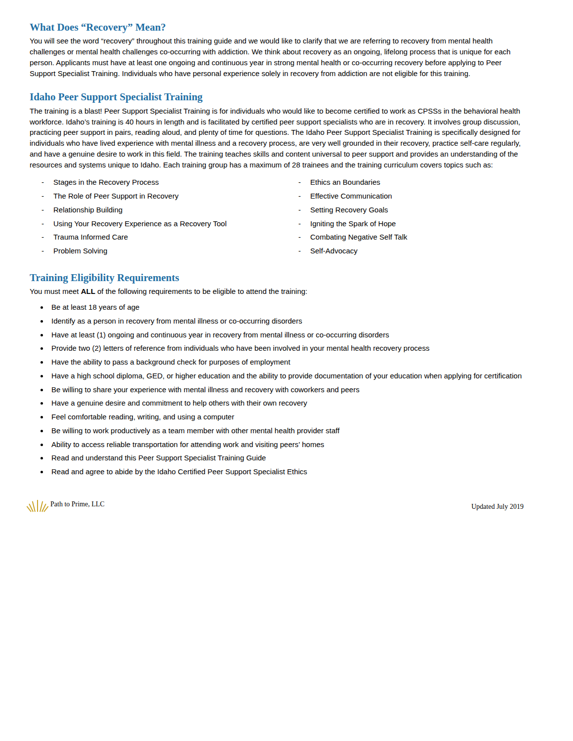What Does “Recovery” Mean?
You will see the word “recovery” throughout this training guide and we would like to clarify that we are referring to recovery from mental health challenges or mental health challenges co-occurring with addiction. We think about recovery as an ongoing, lifelong process that is unique for each person. Applicants must have at least one ongoing and continuous year in strong mental health or co-occurring recovery before applying to Peer Support Specialist Training. Individuals who have personal experience solely in recovery from addiction are not eligible for this training.
Idaho Peer Support Specialist Training
The training is a blast! Peer Support Specialist Training is for individuals who would like to become certified to work as CPSSs in the behavioral health workforce. Idaho’s training is 40 hours in length and is facilitated by certified peer support specialists who are in recovery. It involves group discussion, practicing peer support in pairs, reading aloud, and plenty of time for questions. The Idaho Peer Support Specialist Training is specifically designed for individuals who have lived experience with mental illness and a recovery process, are very well grounded in their recovery, practice self-care regularly, and have a genuine desire to work in this field. The training teaches skills and content universal to peer support and provides an understanding of the resources and systems unique to Idaho. Each training group has a maximum of 28 trainees and the training curriculum covers topics such as:
Stages in the Recovery Process
The Role of Peer Support in Recovery
Relationship Building
Using Your Recovery Experience as a Recovery Tool
Trauma Informed Care
Problem Solving
Ethics an Boundaries
Effective Communication
Setting Recovery Goals
Igniting the Spark of Hope
Combating Negative Self Talk
Self-Advocacy
Training Eligibility Requirements
You must meet ALL of the following requirements to be eligible to attend the training:
Be at least 18 years of age
Identify as a person in recovery from mental illness or co-occurring disorders
Have at least (1) ongoing and continuous year in recovery from mental illness or co-occurring disorders
Provide two (2) letters of reference from individuals who have been involved in your mental health recovery process
Have the ability to pass a background check for purposes of employment
Have a high school diploma, GED, or higher education and the ability to provide documentation of your education when applying for certification
Be willing to share your experience with mental illness and recovery with coworkers and peers
Have a genuine desire and commitment to help others with their own recovery
Feel comfortable reading, writing, and using a computer
Be willing to work productively as a team member with other mental health provider staff
Ability to access reliable transportation for attending work and visiting peers’ homes
Read and understand this Peer Support Specialist Training Guide
Read and agree to abide by the Idaho Certified Peer Support Specialist Ethics
Path to Prime, LLC
Updated July 2019